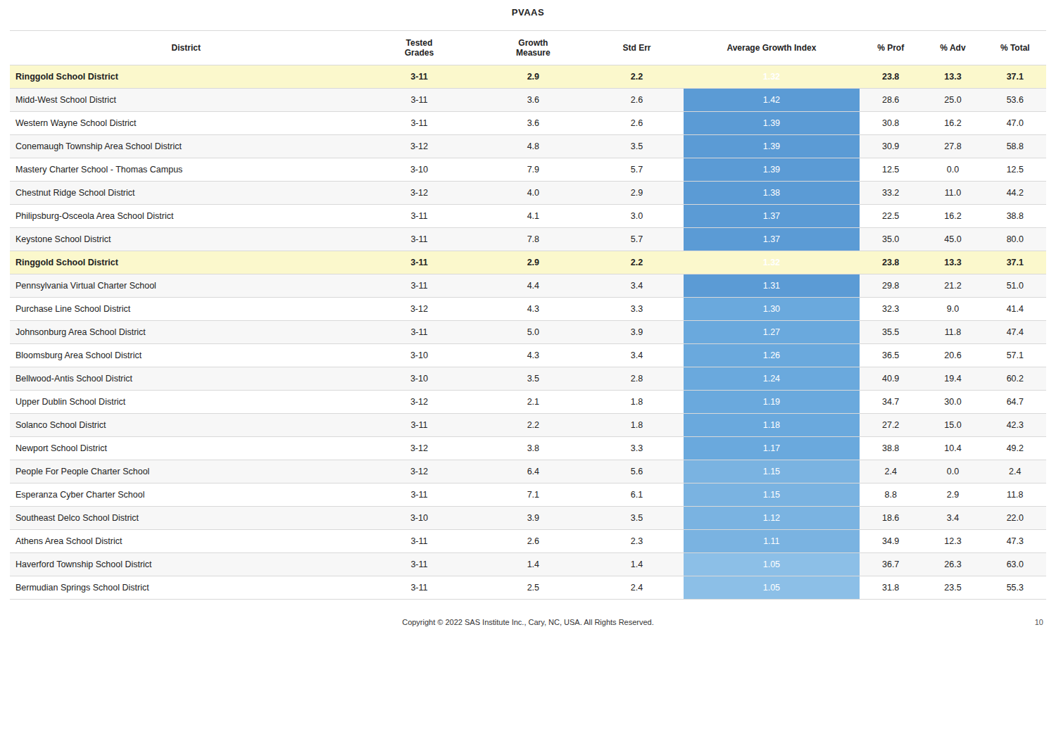PVAAS
District growth measures, standard errors, average growth index and proficiency percentages
| District | Tested Grades | Growth Measure | Std Err | Average Growth Index | % Prof | % Adv | % Total |
| --- | --- | --- | --- | --- | --- | --- | --- |
| Ringgold School District | 3-11 | 2.9 | 2.2 | 1.32 | 23.8 | 13.3 | 37.1 |
| Midd-West School District | 3-11 | 3.6 | 2.6 | 1.42 | 28.6 | 25.0 | 53.6 |
| Western Wayne School District | 3-11 | 3.6 | 2.6 | 1.39 | 30.8 | 16.2 | 47.0 |
| Conemaugh Township Area School District | 3-12 | 4.8 | 3.5 | 1.39 | 30.9 | 27.8 | 58.8 |
| Mastery Charter School - Thomas Campus | 3-10 | 7.9 | 5.7 | 1.39 | 12.5 | 0.0 | 12.5 |
| Chestnut Ridge School District | 3-12 | 4.0 | 2.9 | 1.38 | 33.2 | 11.0 | 44.2 |
| Philipsburg-Osceola Area School District | 3-11 | 4.1 | 3.0 | 1.37 | 22.5 | 16.2 | 38.8 |
| Keystone School District | 3-11 | 7.8 | 5.7 | 1.37 | 35.0 | 45.0 | 80.0 |
| Ringgold School District | 3-11 | 2.9 | 2.2 | 1.32 | 23.8 | 13.3 | 37.1 |
| Pennsylvania Virtual Charter School | 3-11 | 4.4 | 3.4 | 1.31 | 29.8 | 21.2 | 51.0 |
| Purchase Line School District | 3-12 | 4.3 | 3.3 | 1.30 | 32.3 | 9.0 | 41.4 |
| Johnsonburg Area School District | 3-11 | 5.0 | 3.9 | 1.27 | 35.5 | 11.8 | 47.4 |
| Bloomsburg Area School District | 3-10 | 4.3 | 3.4 | 1.26 | 36.5 | 20.6 | 57.1 |
| Bellwood-Antis School District | 3-10 | 3.5 | 2.8 | 1.24 | 40.9 | 19.4 | 60.2 |
| Upper Dublin School District | 3-12 | 2.1 | 1.8 | 1.19 | 34.7 | 30.0 | 64.7 |
| Solanco School District | 3-11 | 2.2 | 1.8 | 1.18 | 27.2 | 15.0 | 42.3 |
| Newport School District | 3-12 | 3.8 | 3.3 | 1.17 | 38.8 | 10.4 | 49.2 |
| People For People Charter School | 3-12 | 6.4 | 5.6 | 1.15 | 2.4 | 0.0 | 2.4 |
| Esperanza Cyber Charter School | 3-11 | 7.1 | 6.1 | 1.15 | 8.8 | 2.9 | 11.8 |
| Southeast Delco School District | 3-10 | 3.9 | 3.5 | 1.12 | 18.6 | 3.4 | 22.0 |
| Athens Area School District | 3-11 | 2.6 | 2.3 | 1.11 | 34.9 | 12.3 | 47.3 |
| Haverford Township School District | 3-11 | 1.4 | 1.4 | 1.05 | 36.7 | 26.3 | 63.0 |
| Bermudian Springs School District | 3-11 | 2.5 | 2.4 | 1.05 | 31.8 | 23.5 | 55.3 |
Copyright © 2022 SAS Institute Inc., Cary, NC, USA. All Rights Reserved.
10